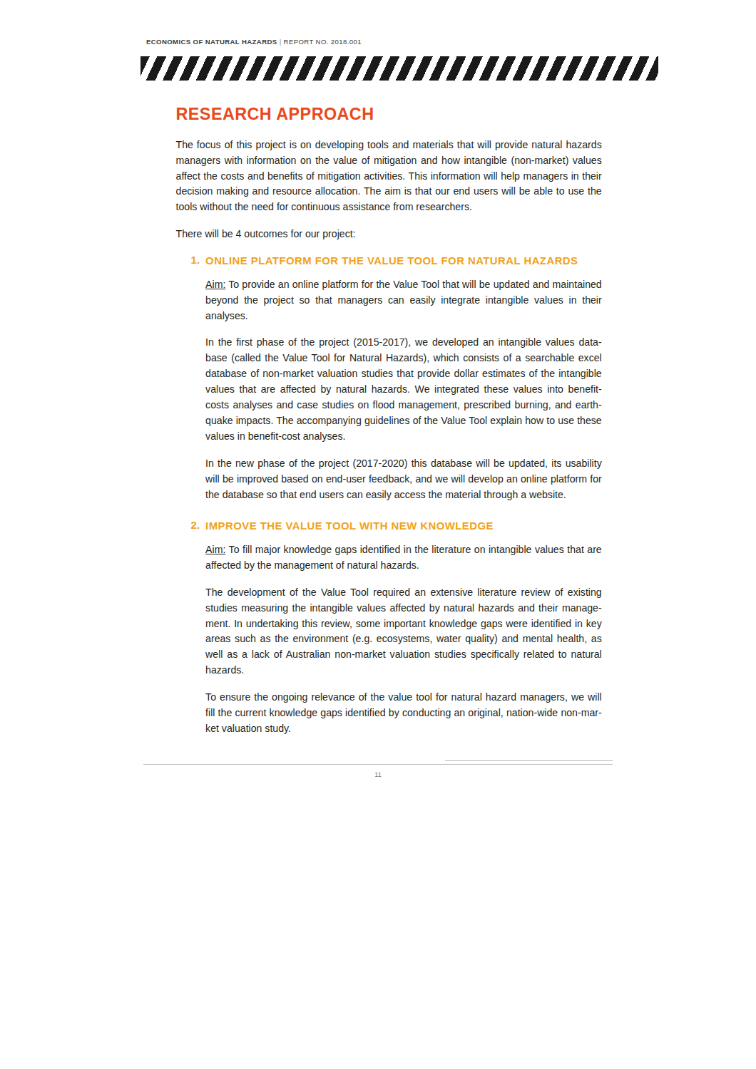ECONOMICS OF NATURAL HAZARDS | REPORT NO. 2018.001
RESEARCH APPROACH
The focus of this project is on developing tools and materials that will provide natural hazards managers with information on the value of mitigation and how intangible (non-market) values affect the costs and benefits of mitigation activities. This information will help managers in their decision making and resource allocation. The aim is that our end users will be able to use the tools without the need for continuous assistance from researchers.
There will be 4 outcomes for our project:
Online platform for the Value Tool for Natural Hazards
Aim: To provide an online platform for the Value Tool that will be updated and maintained beyond the project so that managers can easily integrate intangible values in their analyses.
In the first phase of the project (2015-2017), we developed an intangible values database (called the Value Tool for Natural Hazards), which consists of a searchable excel database of non-market valuation studies that provide dollar estimates of the intangible values that are affected by natural hazards. We integrated these values into benefit-costs analyses and case studies on flood management, prescribed burning, and earthquake impacts. The accompanying guidelines of the Value Tool explain how to use these values in benefit-cost analyses.
In the new phase of the project (2017-2020) this database will be updated, its usability will be improved based on end-user feedback, and we will develop an online platform for the database so that end users can easily access the material through a website.
Improve the Value Tool with new knowledge
Aim: To fill major knowledge gaps identified in the literature on intangible values that are affected by the management of natural hazards.
The development of the Value Tool required an extensive literature review of existing studies measuring the intangible values affected by natural hazards and their management. In undertaking this review, some important knowledge gaps were identified in key areas such as the environment (e.g. ecosystems, water quality) and mental health, as well as a lack of Australian non-market valuation studies specifically related to natural hazards.
To ensure the ongoing relevance of the value tool for natural hazard managers, we will fill the current knowledge gaps identified by conducting an original, nation-wide non-market valuation study.
11